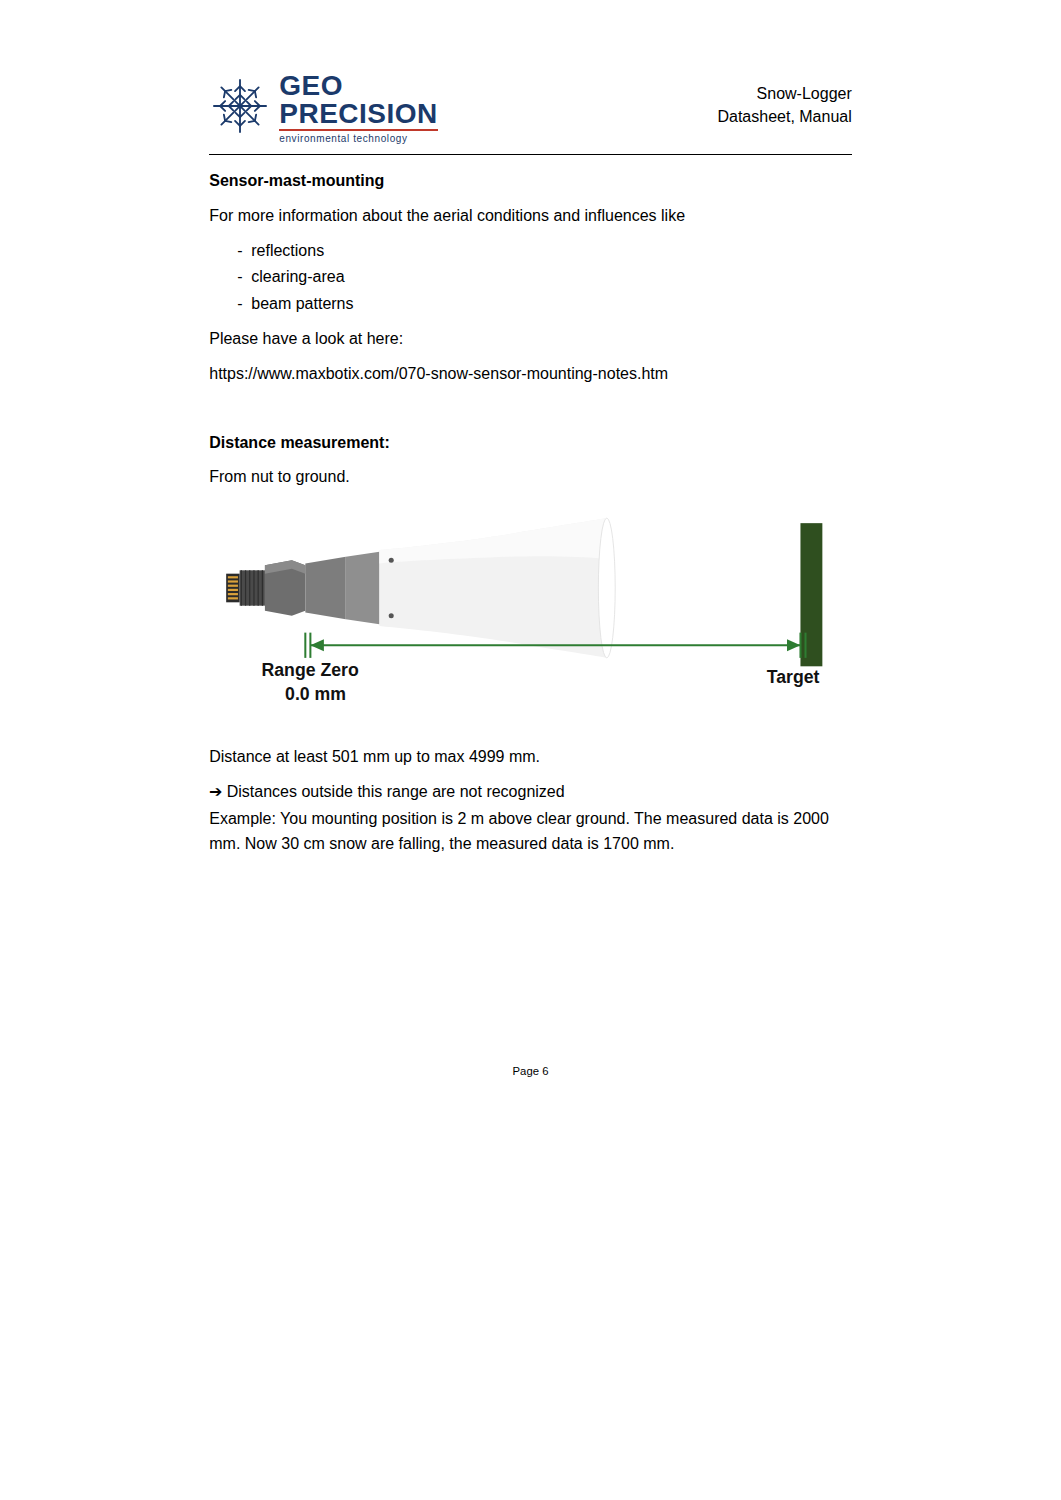GEO
PRECISION
environmental technology
Snow-Logger
Datasheet, Manual
Sensor-mast-mounting
For more information about the aerial conditions and influences like
reflections
clearing-area
beam patterns
Please have a look at here:
https://www.maxbotix.com/070-snow-sensor-mounting-notes.htm
Distance measurement:
From nut to ground.
Range Zero 0.0 mm Target
Distance at least 501 mm up to max 4999 mm.
➔ Distances outside this range are not recognized
Example: You mounting position is 2 m above clear ground. The measured data is 2000 mm. Now 30 cm snow are falling, the measured data is 1700 mm.
Page 6